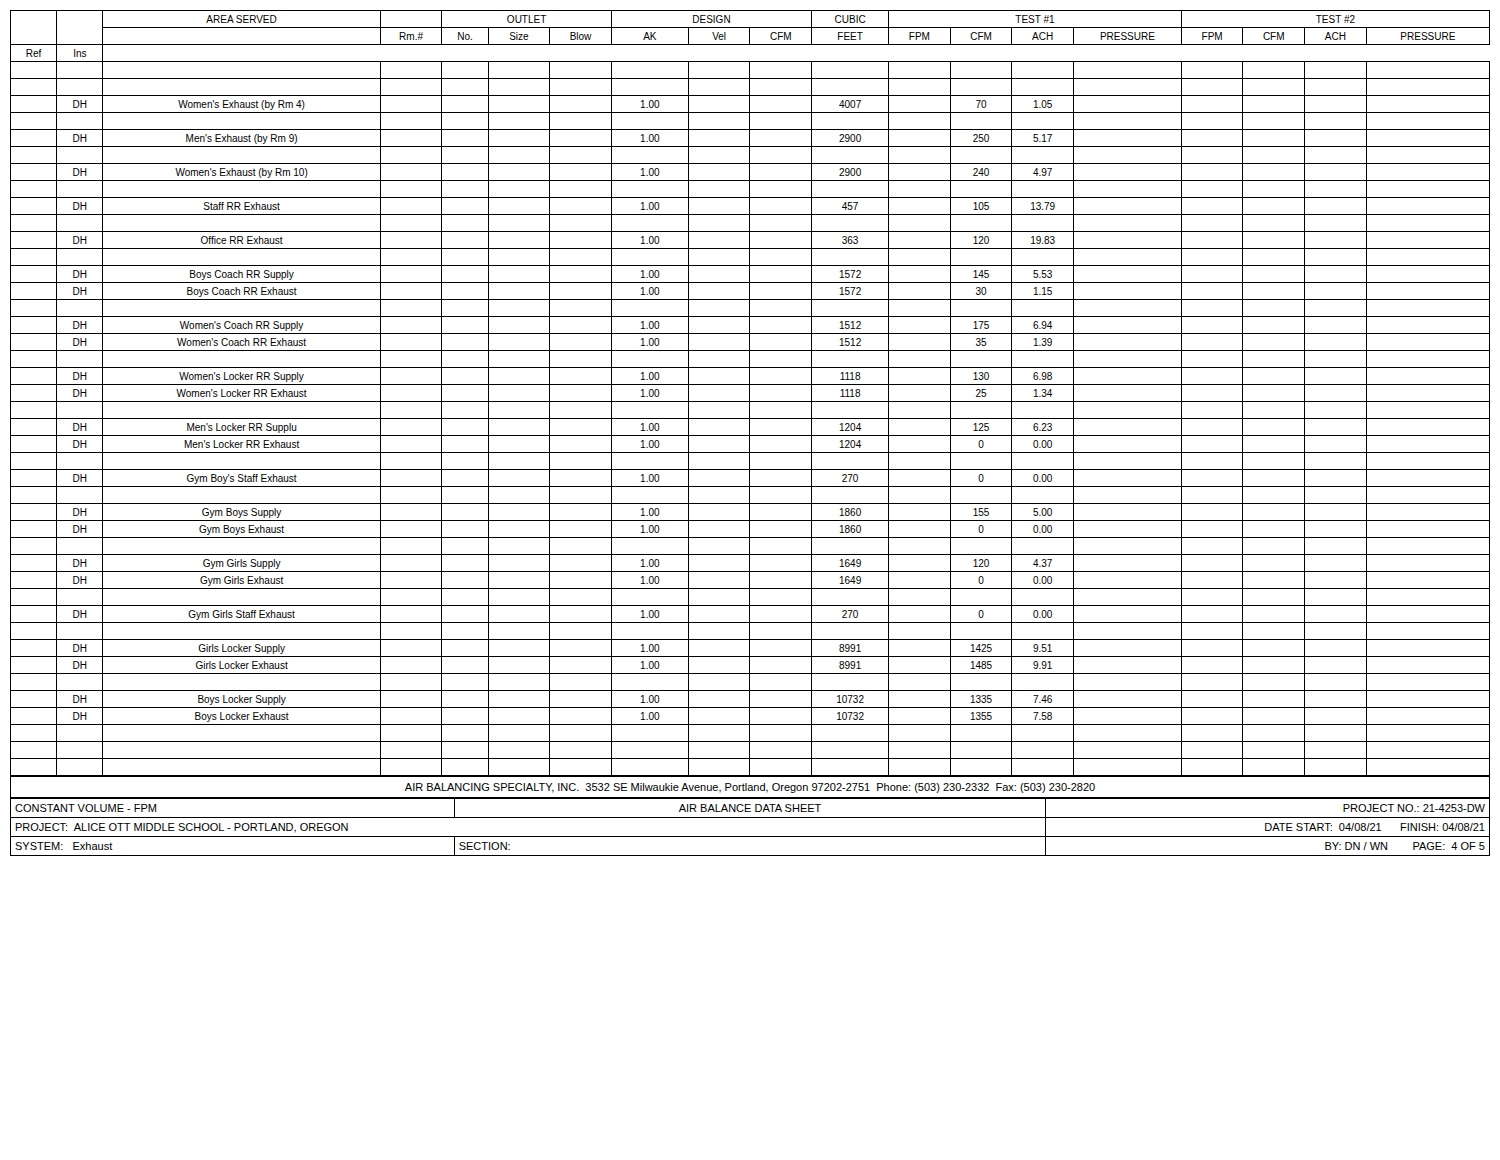| | | AREA SERVED | | OUTLET | DESIGN | CUBIC | TEST #1 | TEST #2 |
| --- | --- | --- | --- | --- | --- | --- | --- | --- |
| | Rm.# | No. | Size | Blow | AK | Vel | CFM | FEET | FPM | CFM | ACH | PRESSURE | FPM | CFM | ACH | PRESSURE |
| Ref | Ins | |
| | DH | Women's Exhaust (by Rm 4) | | | | | 1.00 | | | 4007 | | 70 | 1.05 | | | | | |
| | DH | Men's Exhaust (by Rm 9) | | | | | 1.00 | | | 2900 | | 250 | 5.17 | | | | | |
| | DH | Women's Exhaust (by Rm 10) | | | | | 1.00 | | | 2900 | | 240 | 4.97 | | | | | |
| | DH | Staff RR Exhaust | | | | | 1.00 | | | 457 | | 105 | 13.79 | | | | | |
| | DH | Office RR Exhaust | | | | | 1.00 | | | 363 | | 120 | 19.83 | | | | | |
| | DH | Boys Coach RR Supply | | | | | 1.00 | | | 1572 | | 145 | 5.53 | | | | | |
| | DH | Boys Coach RR Exhaust | | | | | 1.00 | | | 1572 | | 30 | 1.15 | | | | | |
| | DH | Women's Coach RR Supply | | | | | 1.00 | | | 1512 | | 175 | 6.94 | | | | | |
| | DH | Women's Coach RR Exhaust | | | | | 1.00 | | | 1512 | | 35 | 1.39 | | | | | |
| | DH | Women's Locker RR Supply | | | | | 1.00 | | | 1118 | | 130 | 6.98 | | | | | |
| | DH | Women's Locker RR Exhaust | | | | | 1.00 | | | 1118 | | 25 | 1.34 | | | | | |
| | DH | Men's Locker RR Supplu | | | | | 1.00 | | | 1204 | | 125 | 6.23 | | | | | |
| | DH | Men's Locker RR Exhaust | | | | | 1.00 | | | 1204 | | 0 | 0.00 | | | | | |
| | DH | Gym Boy's Staff Exhaust | | | | | 1.00 | | | 270 | | 0 | 0.00 | | | | | |
| | DH | Gym Boys Supply | | | | | 1.00 | | | 1860 | | 155 | 5.00 | | | | | |
| | DH | Gym Boys Exhaust | | | | | 1.00 | | | 1860 | | 0 | 0.00 | | | | | |
| | DH | Gym Girls Supply | | | | | 1.00 | | | 1649 | | 120 | 4.37 | | | | | |
| | DH | Gym Girls Exhaust | | | | | 1.00 | | | 1649 | | 0 | 0.00 | | | | | |
| | DH | Gym Girls Staff Exhaust | | | | | 1.00 | | | 270 | | 0 | 0.00 | | | | | |
| | DH | Girls Locker Supply | | | | | 1.00 | | | 8991 | | 1425 | 9.51 | | | | | |
| | DH | Girls Locker Exhaust | | | | | 1.00 | | | 8991 | | 1485 | 9.91 | | | | | |
| | DH | Boys Locker Supply | | | | | 1.00 | | | 10732 | | 1335 | 7.46 | | | | | |
| | DH | Boys Locker Exhaust | | | | | 1.00 | | | 10732 | | 1355 | 7.58 | | | | | |
AIR BALANCING SPECIALTY, INC. 3532 SE Milwaukie Avenue, Portland, Oregon 97202-2751 Phone: (503) 230-2332 Fax: (503) 230-2820
| CONSTANT VOLUME - FPM | AIR BALANCE DATA SHEET | PROJECT NO.: 21-4253-DW |
| PROJECT: ALICE OTT MIDDLE SCHOOL - PORTLAND, OREGON | DATE START: 04/08/21 FINISH: 04/08/21 |
| SYSTEM: Exhaust | SECTION: | BY: DN / WN PAGE: 4 OF 5 |